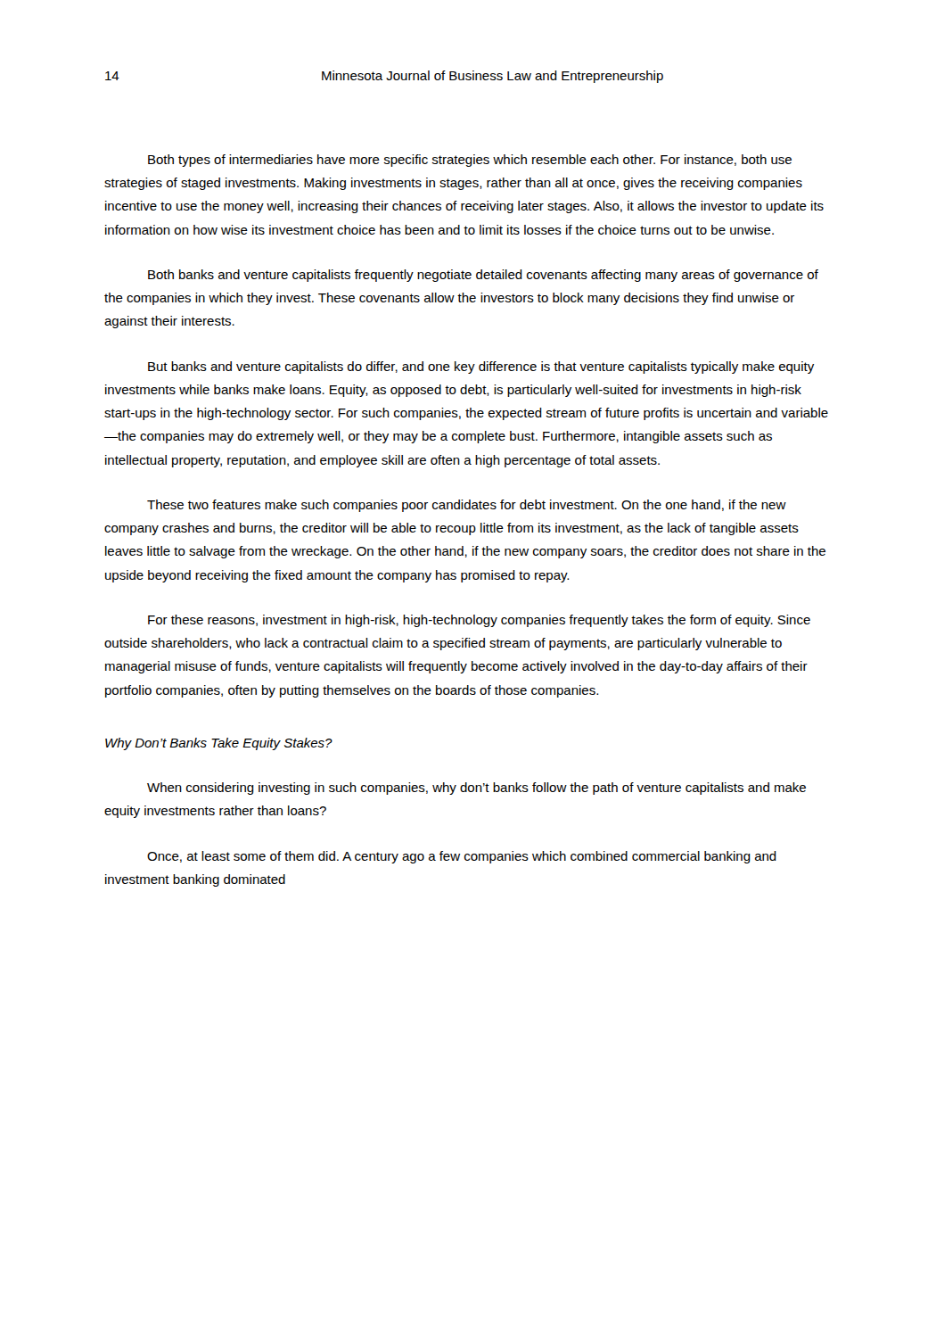14 Minnesota Journal of Business Law and Entrepreneurship
Both types of intermediaries have more specific strategies which resemble each other. For instance, both use strategies of staged investments. Making investments in stages, rather than all at once, gives the receiving companies incentive to use the money well, increasing their chances of receiving later stages. Also, it allows the investor to update its information on how wise its investment choice has been and to limit its losses if the choice turns out to be unwise.
Both banks and venture capitalists frequently negotiate detailed covenants affecting many areas of governance of the companies in which they invest. These covenants allow the investors to block many decisions they find unwise or against their interests.
But banks and venture capitalists do differ, and one key difference is that venture capitalists typically make equity investments while banks make loans. Equity, as opposed to debt, is particularly well-suited for investments in high-risk start-ups in the high-technology sector. For such companies, the expected stream of future profits is uncertain and variable—the companies may do extremely well, or they may be a complete bust. Furthermore, intangible assets such as intellectual property, reputation, and employee skill are often a high percentage of total assets.
These two features make such companies poor candidates for debt investment. On the one hand, if the new company crashes and burns, the creditor will be able to recoup little from its investment, as the lack of tangible assets leaves little to salvage from the wreckage. On the other hand, if the new company soars, the creditor does not share in the upside beyond receiving the fixed amount the company has promised to repay.
For these reasons, investment in high-risk, high-technology companies frequently takes the form of equity. Since outside shareholders, who lack a contractual claim to a specified stream of payments, are particularly vulnerable to managerial misuse of funds, venture capitalists will frequently become actively involved in the day-to-day affairs of their portfolio companies, often by putting themselves on the boards of those companies.
Why Don’t Banks Take Equity Stakes?
When considering investing in such companies, why don’t banks follow the path of venture capitalists and make equity investments rather than loans?
Once, at least some of them did. A century ago a few companies which combined commercial banking and investment banking dominated